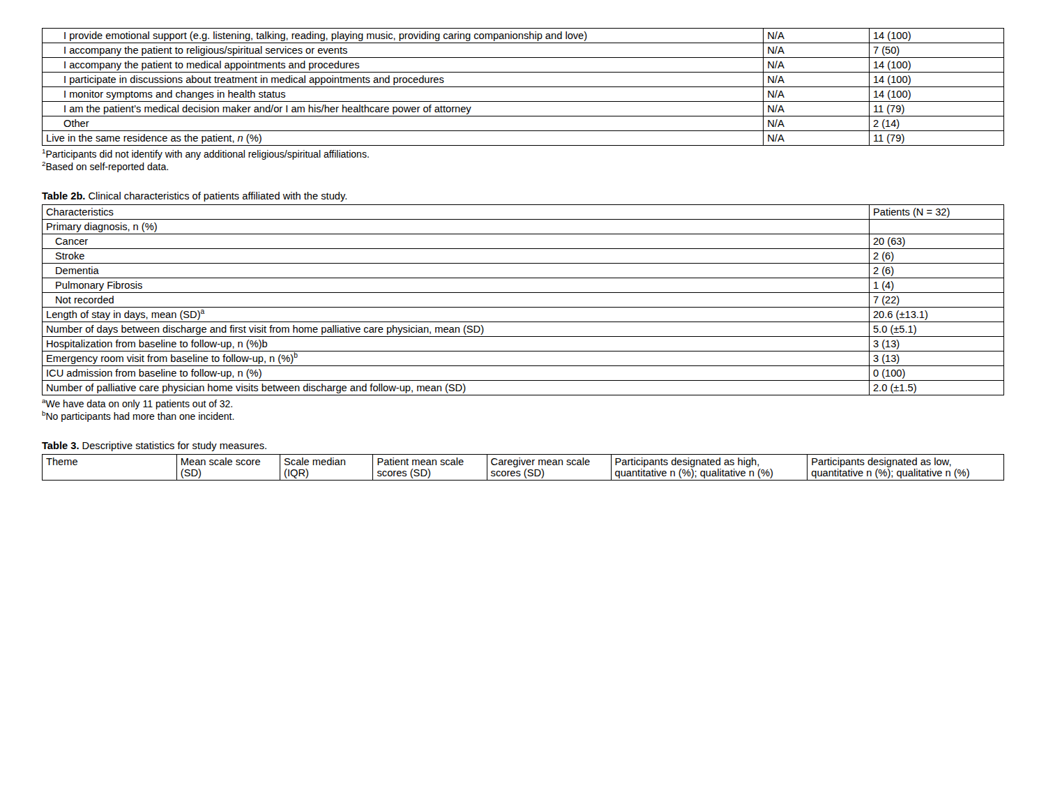| I provide emotional support (e.g. listening, talking, reading, playing music, providing caring companionship and love) | N/A | 14 (100) |
| I accompany the patient to religious/spiritual services or events | N/A | 7 (50) |
| I accompany the patient to medical appointments and procedures | N/A | 14 (100) |
| I participate in discussions about treatment in medical appointments and procedures | N/A | 14 (100) |
| I monitor symptoms and changes in health status | N/A | 14 (100) |
| I am the patient’s medical decision maker and/or I am his/her healthcare power of attorney | N/A | 11 (79) |
| Other | N/A | 2 (14) |
| Live in the same residence as the patient, n (%) | N/A | 11 (79) |
1Participants did not identify with any additional religious/spiritual affiliations.
2Based on self-reported data.
Table 2b. Clinical characteristics of patients affiliated with the study.
| Characteristics | Patients (N = 32) |
| Primary diagnosis, n (%) | |
| Cancer | 20 (63) |
| Stroke | 2 (6) |
| Dementia | 2 (6) |
| Pulmonary Fibrosis | 1 (4) |
| Not recorded | 7 (22) |
| Length of stay in days, mean (SD) a | 20.6 (±13.1) |
| Number of days between discharge and first visit from home palliative care physician, mean (SD) | 5.0 (±5.1) |
| Hospitalization from baseline to follow-up, n (%)b | 3 (13) |
| Emergency room visit from baseline to follow-up, n (%) b | 3 (13) |
| ICU admission from baseline to follow-up, n (%) | 0 (100) |
| Number of palliative care physician home visits between discharge and follow-up, mean (SD) | 2.0 (±1.5) |
aWe have data on only 11 patients out of 32.
bNo participants had more than one incident.
Table 3. Descriptive statistics for study measures.
| Theme | Mean scale score (SD) | Scale median (IQR) | Patient mean scale scores (SD) | Caregiver mean scale scores (SD) | Participants designated as high, quantitative n (%); qualitative n (%) | Participants designated as low, quantitative n (%); qualitative n (%) |